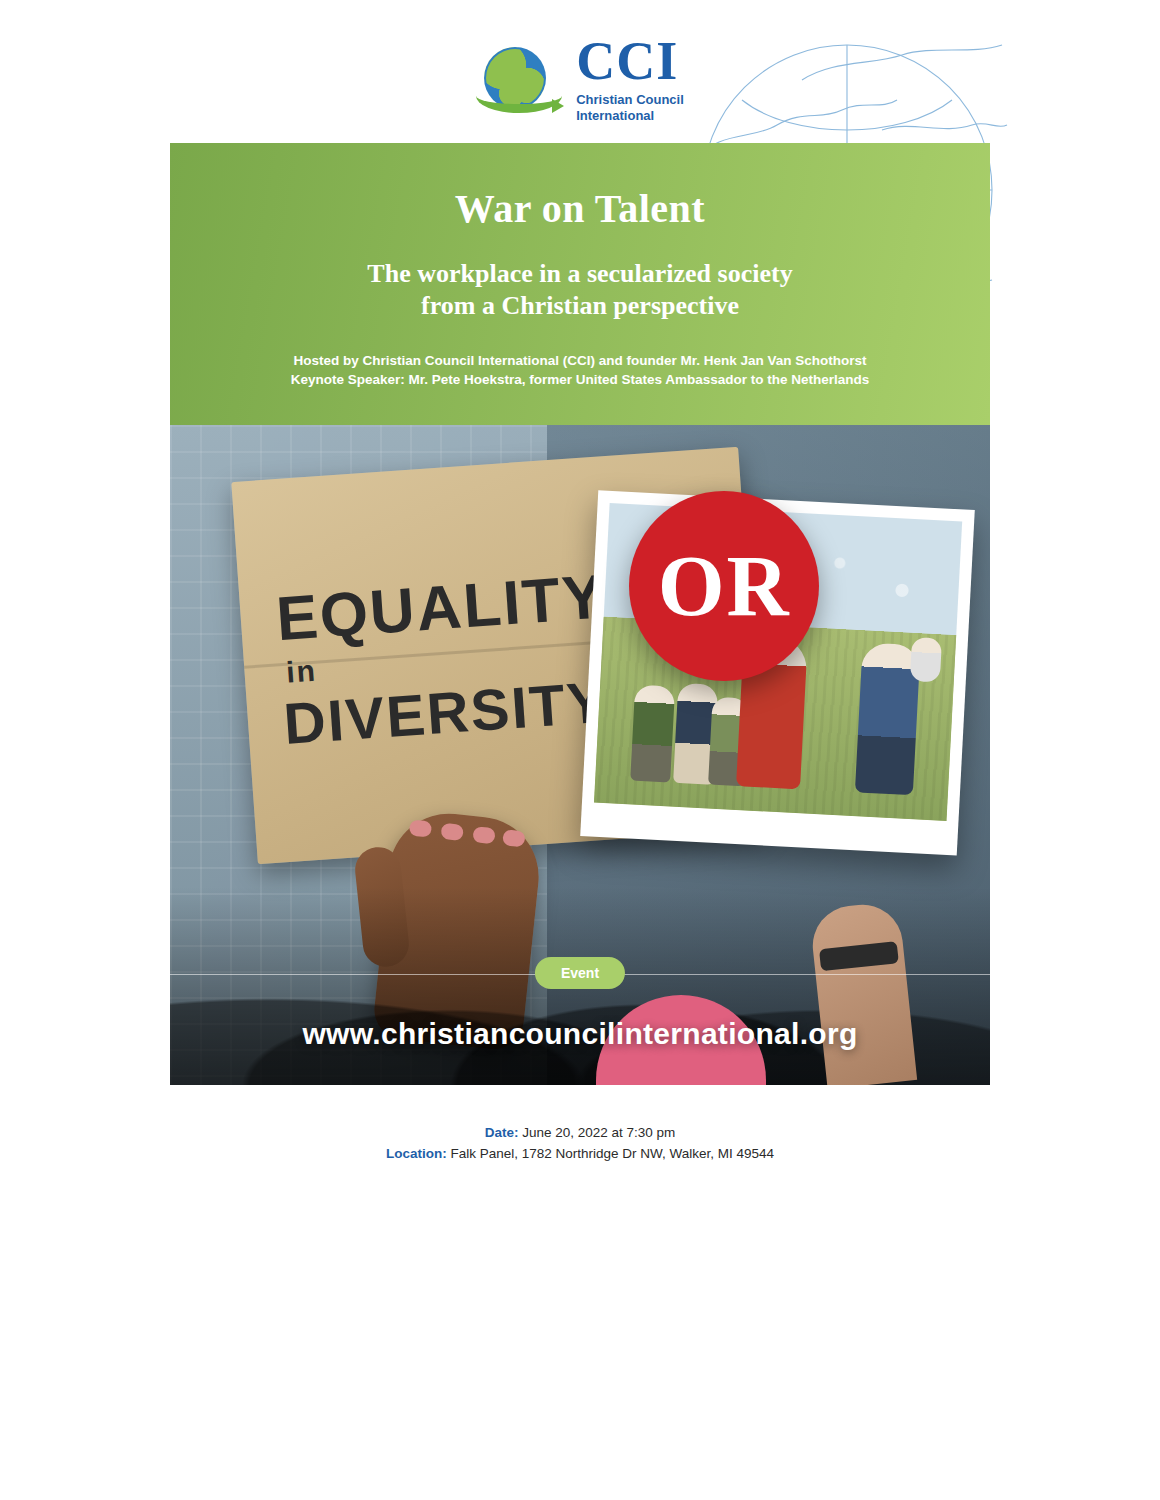CCI Christian Council
International
War on Talent
The workplace in a secularized society
from a Christian perspective
Hosted by Christian Council International (CCI) and founder Mr. Henk Jan Van Schothorst
Keynote Speaker: Mr. Pete Hoekstra, former United States Ambassador to the Netherlands
EQUALITY in DIVERSITY
OR
Event
www.christiancouncilinternational.org
Date: June 20, 2022 at 7:30 pm
Location: Falk Panel, 1782 Northridge Dr NW, Walker, MI 49544